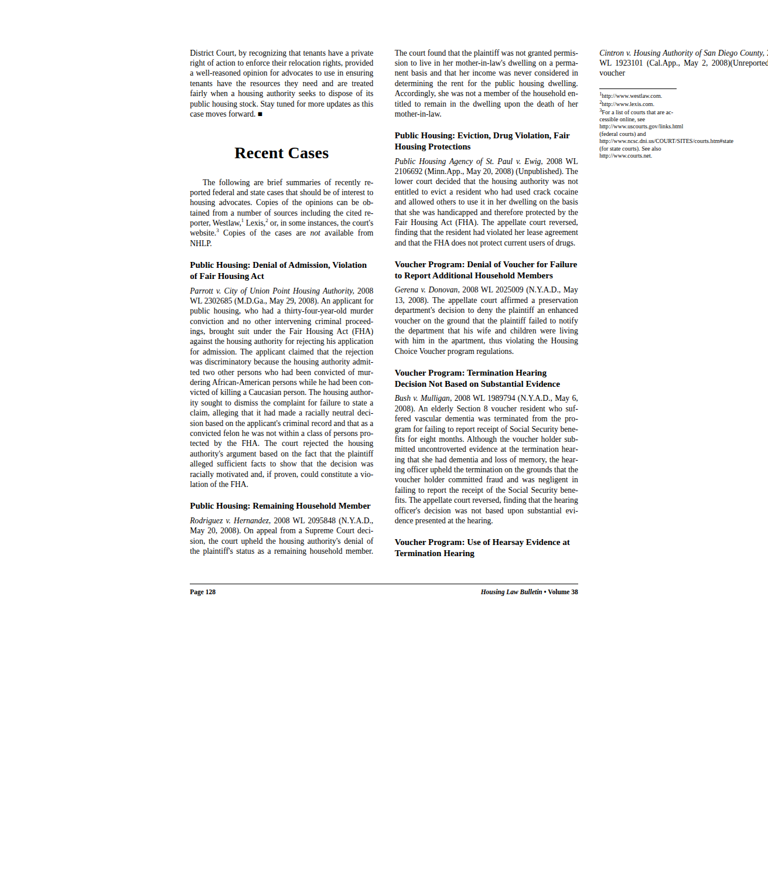District Court, by recognizing that tenants have a private right of action to enforce their relocation rights, provided a well-reasoned opinion for advocates to use in ensuring tenants have the resources they need and are treated fairly when a housing authority seeks to dispose of its public housing stock. Stay tuned for more updates as this case moves forward. ■
Recent Cases
The following are brief summaries of recently reported federal and state cases that should be of interest to housing advocates. Copies of the opinions can be obtained from a number of sources including the cited reporter, Westlaw,1 Lexis,2 or, in some instances, the court's website.3 Copies of the cases are not available from NHLP.
Public Housing: Denial of Admission, Violation of Fair Housing Act
Parrott v. City of Union Point Housing Authority, 2008 WL 2302685 (M.D.Ga., May 29, 2008). An applicant for public housing, who had a thirty-four-year-old murder conviction and no other intervening criminal proceedings, brought suit under the Fair Housing Act (FHA) against the housing authority for rejecting his application for admission. The applicant claimed that the rejection was discriminatory because the housing authority admitted two other persons who had been convicted of murdering African-American persons while he had been convicted of killing a Caucasian person. The housing authority sought to dismiss the complaint for failure to state a claim, alleging that it had made a racially neutral decision based on the applicant's criminal record and that as a convicted felon he was not within a class of persons protected by the FHA. The court rejected the housing authority's argument based on the fact that the plaintiff alleged sufficient facts to show that the decision was racially motivated and, if proven, could constitute a violation of the FHA.
Public Housing: Remaining Household Member
Rodriguez v. Hernandez, 2008 WL 2095848 (N.Y.A.D., May 20, 2008). On appeal from a Supreme Court decision, the court upheld the housing authority's denial of the plaintiff's status as a remaining household member. The court found that the plaintiff was not granted permission to live in her mother-in-law's dwelling on a permanent basis and that her income was never considered in determining the rent for the public housing dwelling. Accordingly, she was not a member of the household entitled to remain in the dwelling upon the death of her mother-in-law.
Public Housing: Eviction, Drug Violation, Fair Housing Protections
Public Housing Agency of St. Paul v. Ewig, 2008 WL 2106692 (Minn.App., May 20, 2008) (Unpublished). The lower court decided that the housing authority was not entitled to evict a resident who had used crack cocaine and allowed others to use it in her dwelling on the basis that she was handicapped and therefore protected by the Fair Housing Act (FHA). The appellate court reversed, finding that the resident had violated her lease agreement and that the FHA does not protect current users of drugs.
Voucher Program: Denial of Voucher for Failure to Report Additional Household Members
Gerena v. Donovan, 2008 WL 2025009 (N.Y.A.D., May 13, 2008). The appellate court affirmed a preservation department's decision to deny the plaintiff an enhanced voucher on the ground that the plaintiff failed to notify the department that his wife and children were living with him in the apartment, thus violating the Housing Choice Voucher program regulations.
Voucher Program: Termination Hearing Decision Not Based on Substantial Evidence
Bush v. Mulligan, 2008 WL 1989794 (N.Y.A.D., May 6, 2008). An elderly Section 8 voucher resident who suffered vascular dementia was terminated from the program for failing to report receipt of Social Security benefits for eight months. Although the voucher holder submitted uncontroverted evidence at the termination hearing that she had dementia and loss of memory, the hearing officer upheld the termination on the grounds that the voucher holder committed fraud and was negligent in failing to report the receipt of the Social Security benefits. The appellate court reversed, finding that the hearing officer's decision was not based upon substantial evidence presented at the hearing.
Voucher Program: Use of Hearsay Evidence at Termination Hearing
Cintron v. Housing Authority of San Diego County, 2008 WL 1923101 (Cal.App., May 2, 2008)(Unreported). A voucher
1http://www.westlaw.com.
2http://www.lexis.com.
3For a list of courts that are accessible online, see http://www.uscourts.gov/links.html (federal courts) and http://www.ncsc.dni.us/COURT/SITES/courts.htm#state (for state courts). See also http://www.courts.net.
Page 128 Housing Law Bulletin • Volume 38